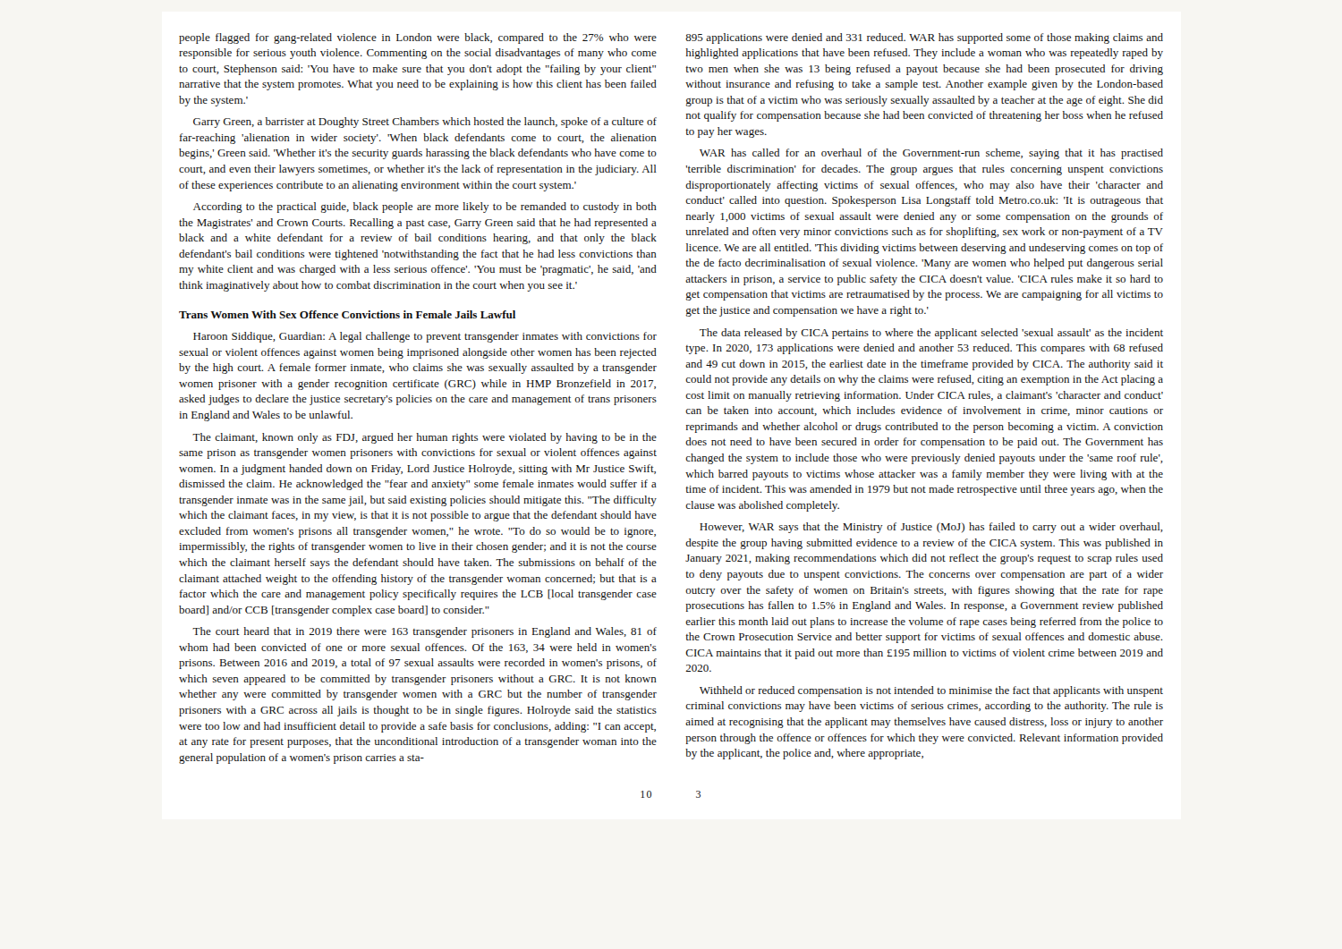people flagged for gang-related violence in London were black, compared to the 27% who were responsible for serious youth violence. Commenting on the social disadvantages of many who come to court, Stephenson said: 'You have to make sure that you don't adopt the "failing by your client" narrative that the system promotes. What you need to be explaining is how this client has been failed by the system.'
Garry Green, a barrister at Doughty Street Chambers which hosted the launch, spoke of a culture of far-reaching 'alienation in wider society'. 'When black defendants come to court, the alienation begins,' Green said. 'Whether it's the security guards harassing the black defendants who have come to court, and even their lawyers sometimes, or whether it's the lack of representation in the judiciary. All of these experiences contribute to an alienating environment within the court system.'
According to the practical guide, black people are more likely to be remanded to custody in both the Magistrates' and Crown Courts. Recalling a past case, Garry Green said that he had represented a black and a white defendant for a review of bail conditions hearing, and that only the black defendant's bail conditions were tightened 'notwithstanding the fact that he had less convictions than my white client and was charged with a less serious offence'. 'You must be 'pragmatic', he said, 'and think imaginatively about how to combat discrimination in the court when you see it.'
Trans Women With Sex Offence Convictions in Female Jails Lawful
Haroon Siddique, Guardian: A legal challenge to prevent transgender inmates with convictions for sexual or violent offences against women being imprisoned alongside other women has been rejected by the high court. A female former inmate, who claims she was sexually assaulted by a transgender women prisoner with a gender recognition certificate (GRC) while in HMP Bronzefield in 2017, asked judges to declare the justice secretary's policies on the care and management of trans prisoners in England and Wales to be unlawful.
The claimant, known only as FDJ, argued her human rights were violated by having to be in the same prison as transgender women prisoners with convictions for sexual or violent offences against women. In a judgment handed down on Friday, Lord Justice Holroyde, sitting with Mr Justice Swift, dismissed the claim. He acknowledged the "fear and anxiety" some female inmates would suffer if a transgender inmate was in the same jail, but said existing policies should mitigate this. "The difficulty which the claimant faces, in my view, is that it is not possible to argue that the defendant should have excluded from women's prisons all transgender women," he wrote. "To do so would be to ignore, impermissibly, the rights of transgender women to live in their chosen gender; and it is not the course which the claimant herself says the defendant should have taken. The submissions on behalf of the claimant attached weight to the offending history of the transgender woman concerned; but that is a factor which the care and management policy specifically requires the LCB [local transgender case board] and/or CCB [transgender complex case board] to consider."
The court heard that in 2019 there were 163 transgender prisoners in England and Wales, 81 of whom had been convicted of one or more sexual offences. Of the 163, 34 were held in women's prisons. Between 2016 and 2019, a total of 97 sexual assaults were recorded in women's prisons, of which seven appeared to be committed by transgender prisoners without a GRC. It is not known whether any were committed by transgender women with a GRC but the number of transgender prisoners with a GRC across all jails is thought to be in single figures. Holroyde said the statistics were too low and had insufficient detail to provide a safe basis for conclusions, adding: "I can accept, at any rate for present purposes, that the unconditional introduction of a transgender woman into the general population of a women's prison carries a sta-
895 applications were denied and 331 reduced. WAR has supported some of those making claims and highlighted applications that have been refused. They include a woman who was repeatedly raped by two men when she was 13 being refused a payout because she had been prosecuted for driving without insurance and refusing to take a sample test. Another example given by the London-based group is that of a victim who was seriously sexually assaulted by a teacher at the age of eight. She did not qualify for compensation because she had been convicted of threatening her boss when he refused to pay her wages.
WAR has called for an overhaul of the Government-run scheme, saying that it has practised 'terrible discrimination' for decades. The group argues that rules concerning unspent convictions disproportionately affecting victims of sexual offences, who may also have their 'character and conduct' called into question. Spokesperson Lisa Longstaff told Metro.co.uk: 'It is outrageous that nearly 1,000 victims of sexual assault were denied any or some compensation on the grounds of unrelated and often very minor convictions such as for shoplifting, sex work or non-payment of a TV licence. We are all entitled. 'This dividing victims between deserving and undeserving comes on top of the de facto decriminalisation of sexual violence. 'Many are women who helped put dangerous serial attackers in prison, a service to public safety the CICA doesn't value. 'CICA rules make it so hard to get compensation that victims are retraumatised by the process. We are campaigning for all victims to get the justice and compensation we have a right to.'
The data released by CICA pertains to where the applicant selected 'sexual assault' as the incident type. In 2020, 173 applications were denied and another 53 reduced. This compares with 68 refused and 49 cut down in 2015, the earliest date in the timeframe provided by CICA. The authority said it could not provide any details on why the claims were refused, citing an exemption in the Act placing a cost limit on manually retrieving information. Under CICA rules, a claimant's 'character and conduct' can be taken into account, which includes evidence of involvement in crime, minor cautions or reprimands and whether alcohol or drugs contributed to the person becoming a victim. A conviction does not need to have been secured in order for compensation to be paid out. The Government has changed the system to include those who were previously denied payouts under the 'same roof rule', which barred payouts to victims whose attacker was a family member they were living with at the time of incident. This was amended in 1979 but not made retrospective until three years ago, when the clause was abolished completely.
However, WAR says that the Ministry of Justice (MoJ) has failed to carry out a wider overhaul, despite the group having submitted evidence to a review of the CICA system. This was published in January 2021, making recommendations which did not reflect the group's request to scrap rules used to deny payouts due to unspent convictions. The concerns over compensation are part of a wider outcry over the safety of women on Britain's streets, with figures showing that the rate for rape prosecutions has fallen to 1.5% in England and Wales. In response, a Government review published earlier this month laid out plans to increase the volume of rape cases being referred from the police to the Crown Prosecution Service and better support for victims of sexual offences and domestic abuse. CICA maintains that it paid out more than £195 million to victims of violent crime between 2019 and 2020.
Withheld or reduced compensation is not intended to minimise the fact that applicants with unspent criminal convictions may have been victims of serious crimes, according to the authority. The rule is aimed at recognising that the applicant may themselves have caused distress, loss or injury to another person through the offence or offences for which they were convicted. Relevant information provided by the applicant, the police and, where appropriate,
103